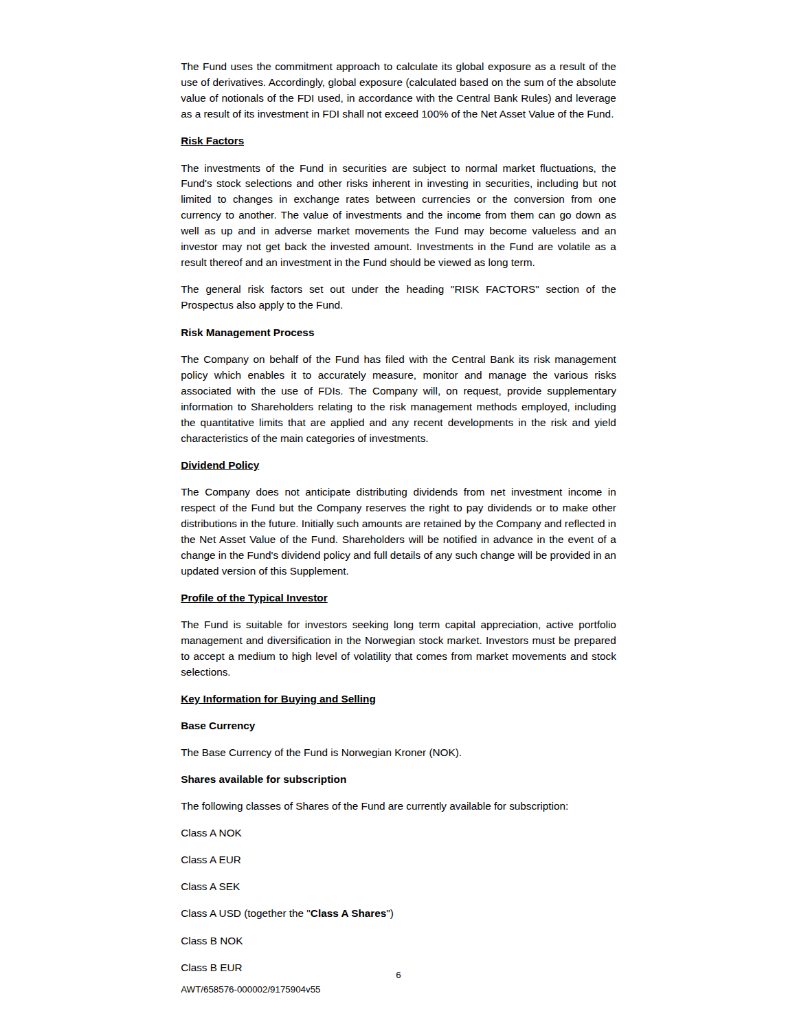The Fund uses the commitment approach to calculate its global exposure as a result of the use of derivatives. Accordingly, global exposure (calculated based on the sum of the absolute value of notionals of the FDI used, in accordance with the Central Bank Rules) and leverage as a result of its investment in FDI shall not exceed 100% of the Net Asset Value of the Fund.
Risk Factors
The investments of the Fund in securities are subject to normal market fluctuations, the Fund's stock selections and other risks inherent in investing in securities, including but not limited to changes in exchange rates between currencies or the conversion from one currency to another. The value of investments and the income from them can go down as well as up and in adverse market movements the Fund may become valueless and an investor may not get back the invested amount. Investments in the Fund are volatile as a result thereof and an investment in the Fund should be viewed as long term.
The general risk factors set out under the heading "RISK FACTORS" section of the Prospectus also apply to the Fund.
Risk Management Process
The Company on behalf of the Fund has filed with the Central Bank its risk management policy which enables it to accurately measure, monitor and manage the various risks associated with the use of FDIs. The Company will, on request, provide supplementary information to Shareholders relating to the risk management methods employed, including the quantitative limits that are applied and any recent developments in the risk and yield characteristics of the main categories of investments.
Dividend Policy
The Company does not anticipate distributing dividends from net investment income in respect of the Fund but the Company reserves the right to pay dividends or to make other distributions in the future. Initially such amounts are retained by the Company and reflected in the Net Asset Value of the Fund. Shareholders will be notified in advance in the event of a change in the Fund's dividend policy and full details of any such change will be provided in an updated version of this Supplement.
Profile of the Typical Investor
The Fund is suitable for investors seeking long term capital appreciation, active portfolio management and diversification in the Norwegian stock market. Investors must be prepared to accept a medium to high level of volatility that comes from market movements and stock selections.
Key Information for Buying and Selling
Base Currency
The Base Currency of the Fund is Norwegian Kroner (NOK).
Shares available for subscription
The following classes of Shares of the Fund are currently available for subscription:
Class A NOK
Class A EUR
Class A SEK
Class A USD (together the "Class A Shares")
Class B NOK
Class B EUR
6
AWT/658576-000002/9175904v55